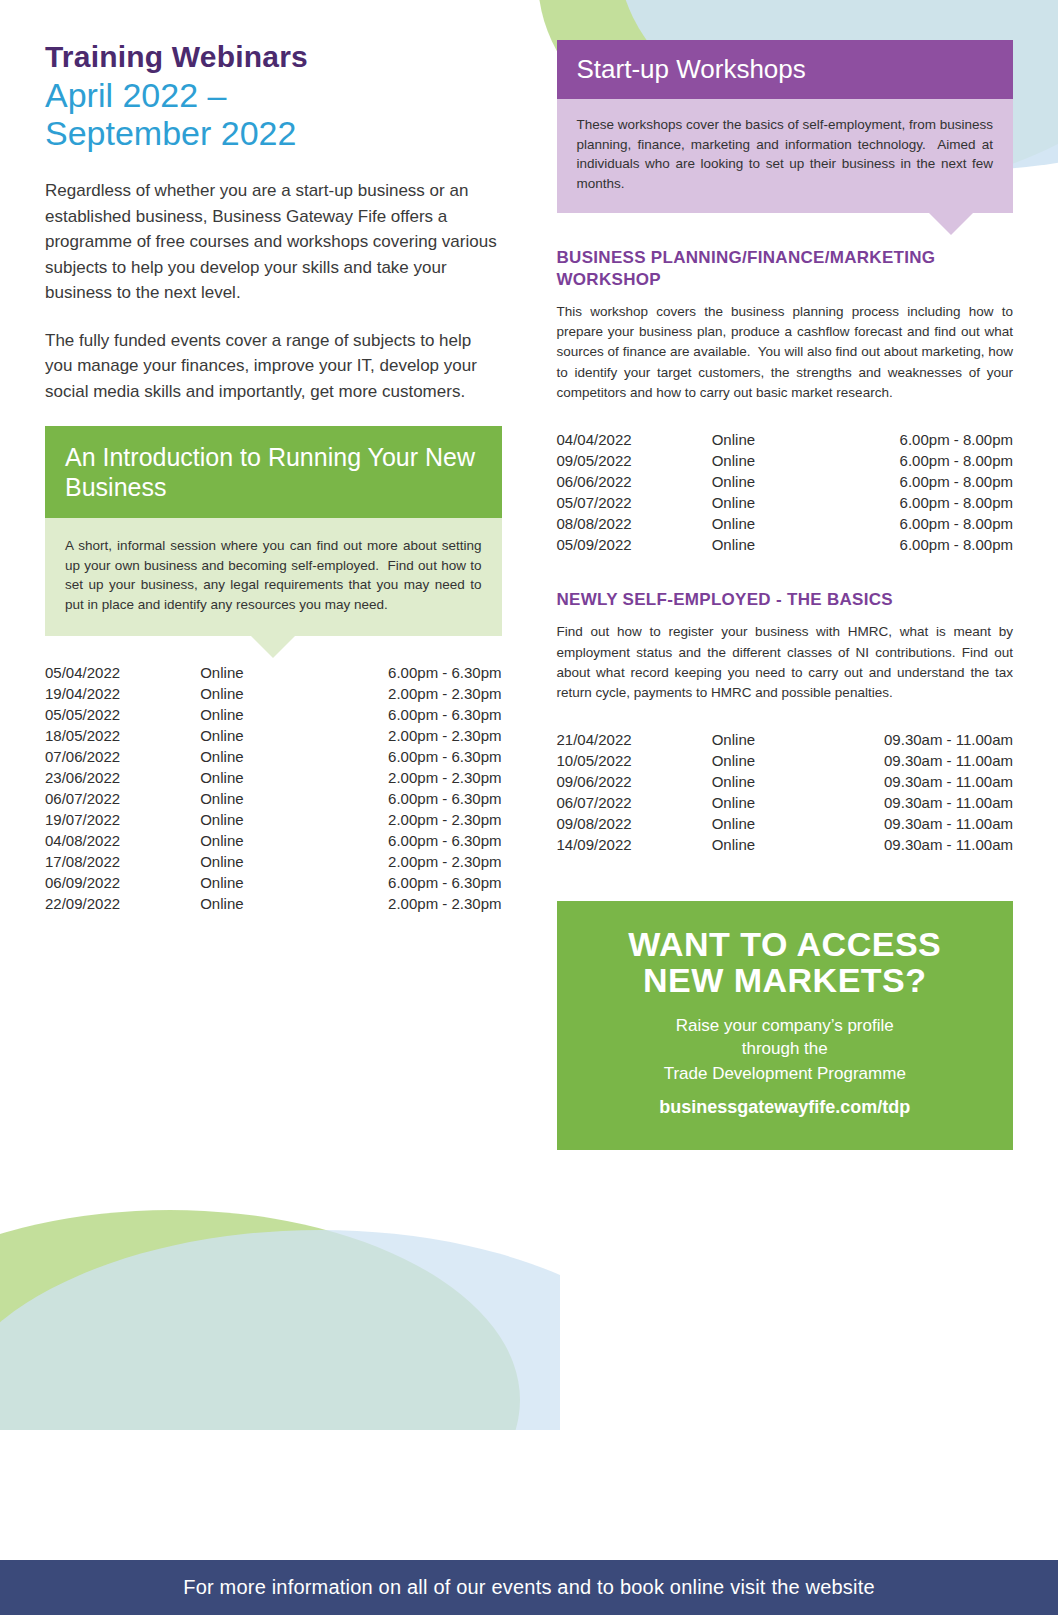Training Webinars
April 2022 –
September 2022
Regardless of whether you are a start-up business or an established business, Business Gateway Fife offers a programme of free courses and workshops covering various subjects to help you develop your skills and take your business to the next level.
The fully funded events cover a range of subjects to help you manage your finances, improve your IT, develop your social media skills and importantly, get more customers.
An Introduction to Running Your New Business
A short, informal session where you can find out more about setting up your own business and becoming self-employed. Find out how to set up your business, any legal requirements that you may need to put in place and identify any resources you may need.
| 05/04/2022 | Online | 6.00pm - 6.30pm |
| 19/04/2022 | Online | 2.00pm - 2.30pm |
| 05/05/2022 | Online | 6.00pm - 6.30pm |
| 18/05/2022 | Online | 2.00pm - 2.30pm |
| 07/06/2022 | Online | 6.00pm - 6.30pm |
| 23/06/2022 | Online | 2.00pm - 2.30pm |
| 06/07/2022 | Online | 6.00pm - 6.30pm |
| 19/07/2022 | Online | 2.00pm - 2.30pm |
| 04/08/2022 | Online | 6.00pm - 6.30pm |
| 17/08/2022 | Online | 2.00pm - 2.30pm |
| 06/09/2022 | Online | 6.00pm - 6.30pm |
| 22/09/2022 | Online | 2.00pm - 2.30pm |
Start-up Workshops
These workshops cover the basics of self-employment, from business planning, finance, marketing and information technology. Aimed at individuals who are looking to set up their business in the next few months.
Business Planning/Finance/Marketing Workshop
This workshop covers the business planning process including how to prepare your business plan, produce a cashflow forecast and find out what sources of finance are available. You will also find out about marketing, how to identify your target customers, the strengths and weaknesses of your competitors and how to carry out basic market research.
| 04/04/2022 | Online | 6.00pm - 8.00pm |
| 09/05/2022 | Online | 6.00pm - 8.00pm |
| 06/06/2022 | Online | 6.00pm - 8.00pm |
| 05/07/2022 | Online | 6.00pm - 8.00pm |
| 08/08/2022 | Online | 6.00pm - 8.00pm |
| 05/09/2022 | Online | 6.00pm - 8.00pm |
Newly Self-Employed - The Basics
Find out how to register your business with HMRC, what is meant by employment status and the different classes of NI contributions. Find out about what record keeping you need to carry out and understand the tax return cycle, payments to HMRC and possible penalties.
| 21/04/2022 | Online | 09.30am - 11.00am |
| 10/05/2022 | Online | 09.30am - 11.00am |
| 09/06/2022 | Online | 09.30am - 11.00am |
| 06/07/2022 | Online | 09.30am - 11.00am |
| 09/08/2022 | Online | 09.30am - 11.00am |
| 14/09/2022 | Online | 09.30am - 11.00am |
WANT TO ACCESS
NEW MARKETS?
Raise your company’s profile
through the Trade Development Programme businessgatewayfife.com/tdp
For more information on all of our events and to book online visit the website